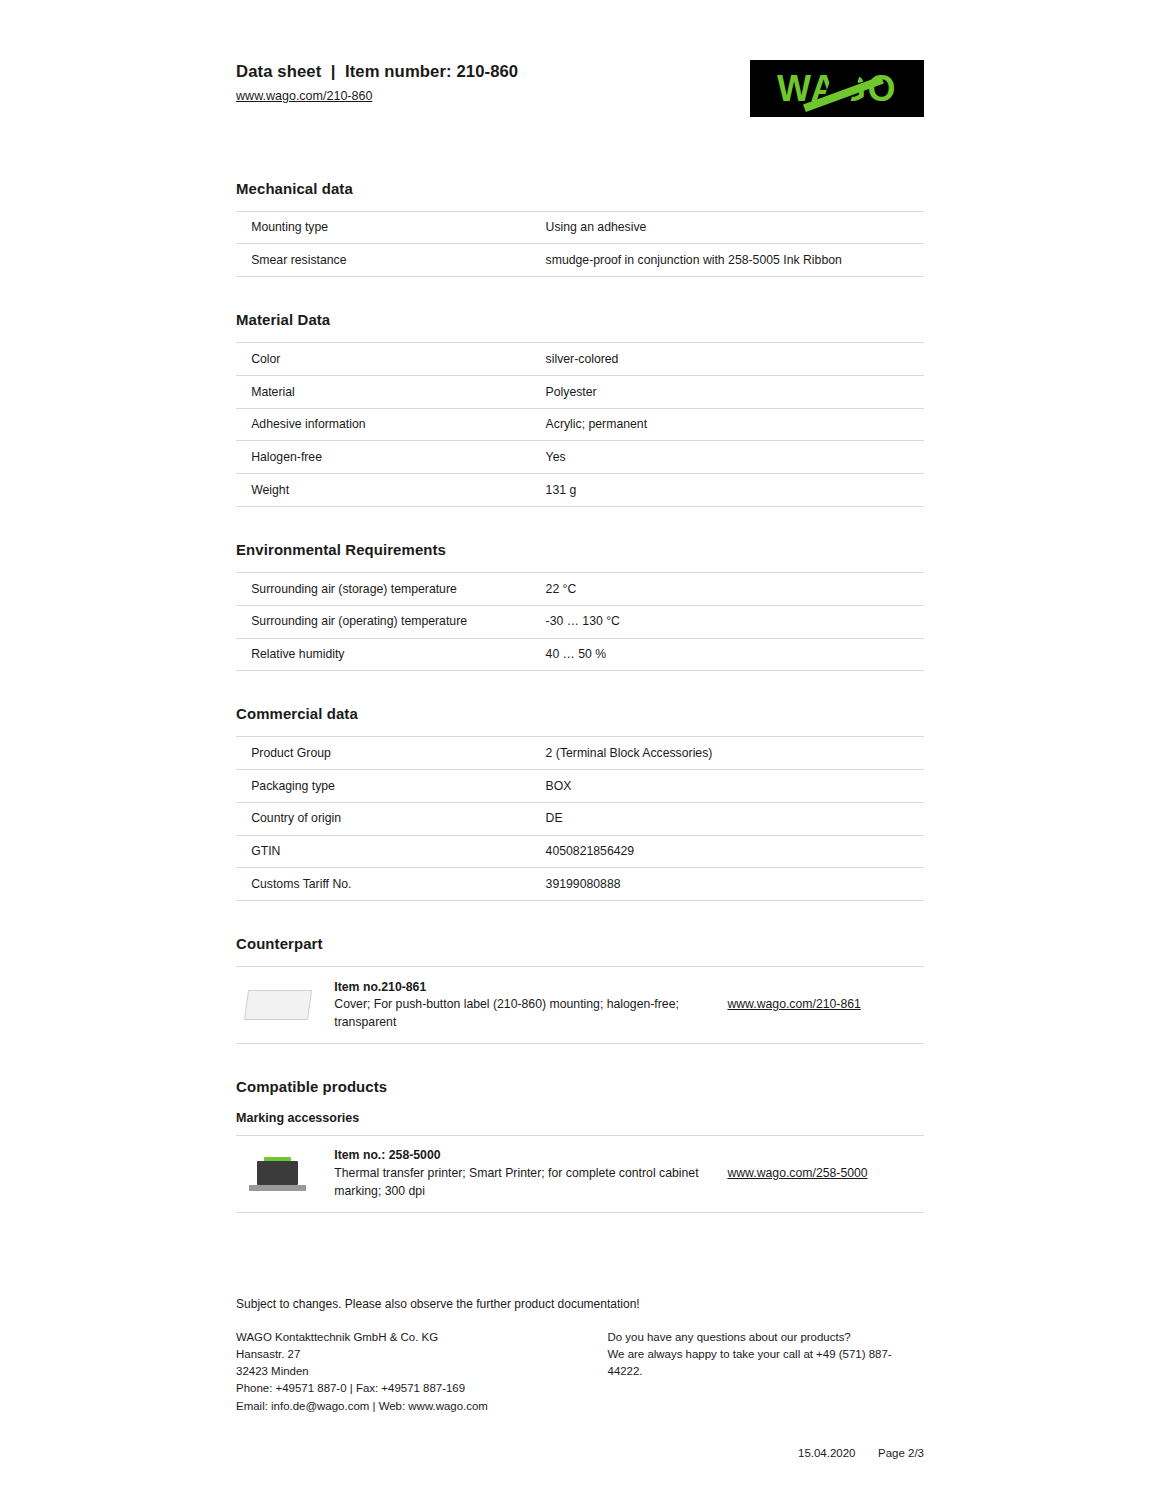Data sheet | Item number: 210-860
www.wago.com/210-860
WAGO
Mechanical data
| Mounting type | Using an adhesive |
| Smear resistance | smudge-proof in conjunction with 258-5005 Ink Ribbon |
Material Data
| Color | silver-colored |
| Material | Polyester |
| Adhesive information | Acrylic; permanent |
| Halogen-free | Yes |
| Weight | 131 g |
Environmental Requirements
| Surrounding air (storage) temperature | 22 °C |
| Surrounding air (operating) temperature | -30 … 130 °C |
| Relative humidity | 40 … 50 % |
Commercial data
| Product Group | 2 (Terminal Block Accessories) |
| Packaging type | BOX |
| Country of origin | DE |
| GTIN | 4050821856429 |
| Customs Tariff No. | 39199080888 |
Counterpart
Item no.210-861
Cover; For push-button label (210-860) mounting; halogen-free; transparent
www.wago.com/210-861
Compatible products
Marking accessories
Item no.: 258-5000
Thermal transfer printer; Smart Printer; for complete control cabinet marking; 300 dpi
www.wago.com/258-5000
Subject to changes. Please also observe the further product documentation!
WAGO Kontakttechnik GmbH & Co. KG
Hansastr. 27
32423 Minden
Phone: +49571 887-0 | Fax: +49571 887-169
Email: info.de@wago.com | Web: www.wago.com
Do you have any questions about our products?
We are always happy to take your call at +49 (571) 887-44222.
15.04.2020 Page 2/3